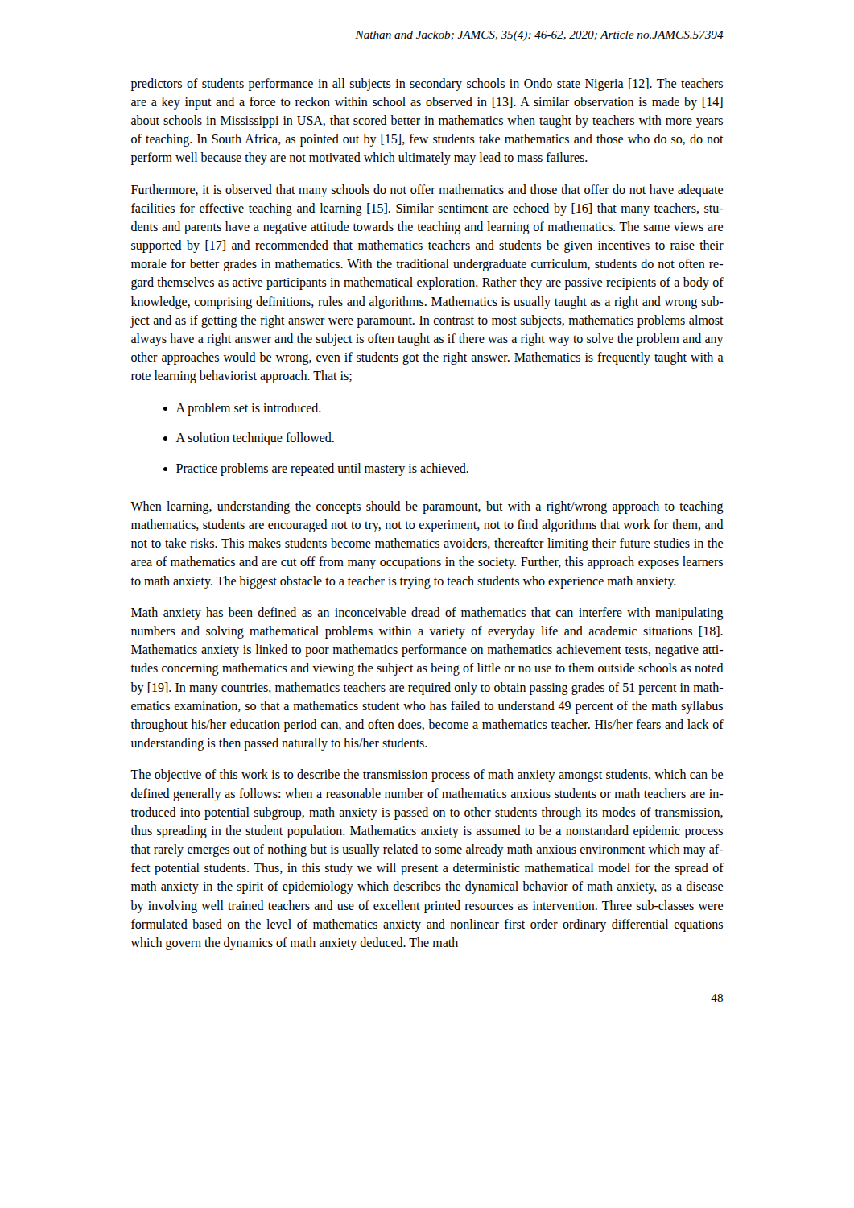Nathan and Jackob; JAMCS, 35(4): 46-62, 2020; Article no.JAMCS.57394
predictors of students performance in all subjects in secondary schools in Ondo state Nigeria [12]. The teachers are a key input and a force to reckon within school as observed in [13]. A similar observation is made by [14] about schools in Mississippi in USA, that scored better in mathematics when taught by teachers with more years of teaching. In South Africa, as pointed out by [15], few students take mathematics and those who do so, do not perform well because they are not motivated which ultimately may lead to mass failures.
Furthermore, it is observed that many schools do not offer mathematics and those that offer do not have adequate facilities for effective teaching and learning [15]. Similar sentiment are echoed by [16] that many teachers, students and parents have a negative attitude towards the teaching and learning of mathematics. The same views are supported by [17] and recommended that mathematics teachers and students be given incentives to raise their morale for better grades in mathematics. With the traditional undergraduate curriculum, students do not often regard themselves as active participants in mathematical exploration. Rather they are passive recipients of a body of knowledge, comprising definitions, rules and algorithms. Mathematics is usually taught as a right and wrong subject and as if getting the right answer were paramount. In contrast to most subjects, mathematics problems almost always have a right answer and the subject is often taught as if there was a right way to solve the problem and any other approaches would be wrong, even if students got the right answer. Mathematics is frequently taught with a rote learning behaviorist approach. That is;
A problem set is introduced.
A solution technique followed.
Practice problems are repeated until mastery is achieved.
When learning, understanding the concepts should be paramount, but with a right/wrong approach to teaching mathematics, students are encouraged not to try, not to experiment, not to find algorithms that work for them, and not to take risks. This makes students become mathematics avoiders, thereafter limiting their future studies in the area of mathematics and are cut off from many occupations in the society. Further, this approach exposes learners to math anxiety. The biggest obstacle to a teacher is trying to teach students who experience math anxiety.
Math anxiety has been defined as an inconceivable dread of mathematics that can interfere with manipulating numbers and solving mathematical problems within a variety of everyday life and academic situations [18]. Mathematics anxiety is linked to poor mathematics performance on mathematics achievement tests, negative attitudes concerning mathematics and viewing the subject as being of little or no use to them outside schools as noted by [19]. In many countries, mathematics teachers are required only to obtain passing grades of 51 percent in mathematics examination, so that a mathematics student who has failed to understand 49 percent of the math syllabus throughout his/her education period can, and often does, become a mathematics teacher. His/her fears and lack of understanding is then passed naturally to his/her students.
The objective of this work is to describe the transmission process of math anxiety amongst students, which can be defined generally as follows: when a reasonable number of mathematics anxious students or math teachers are introduced into potential subgroup, math anxiety is passed on to other students through its modes of transmission, thus spreading in the student population. Mathematics anxiety is assumed to be a nonstandard epidemic process that rarely emerges out of nothing but is usually related to some already math anxious environment which may affect potential students. Thus, in this study we will present a deterministic mathematical model for the spread of math anxiety in the spirit of epidemiology which describes the dynamical behavior of math anxiety, as a disease by involving well trained teachers and use of excellent printed resources as intervention. Three sub-classes were formulated based on the level of mathematics anxiety and nonlinear first order ordinary differential equations which govern the dynamics of math anxiety deduced. The math
48